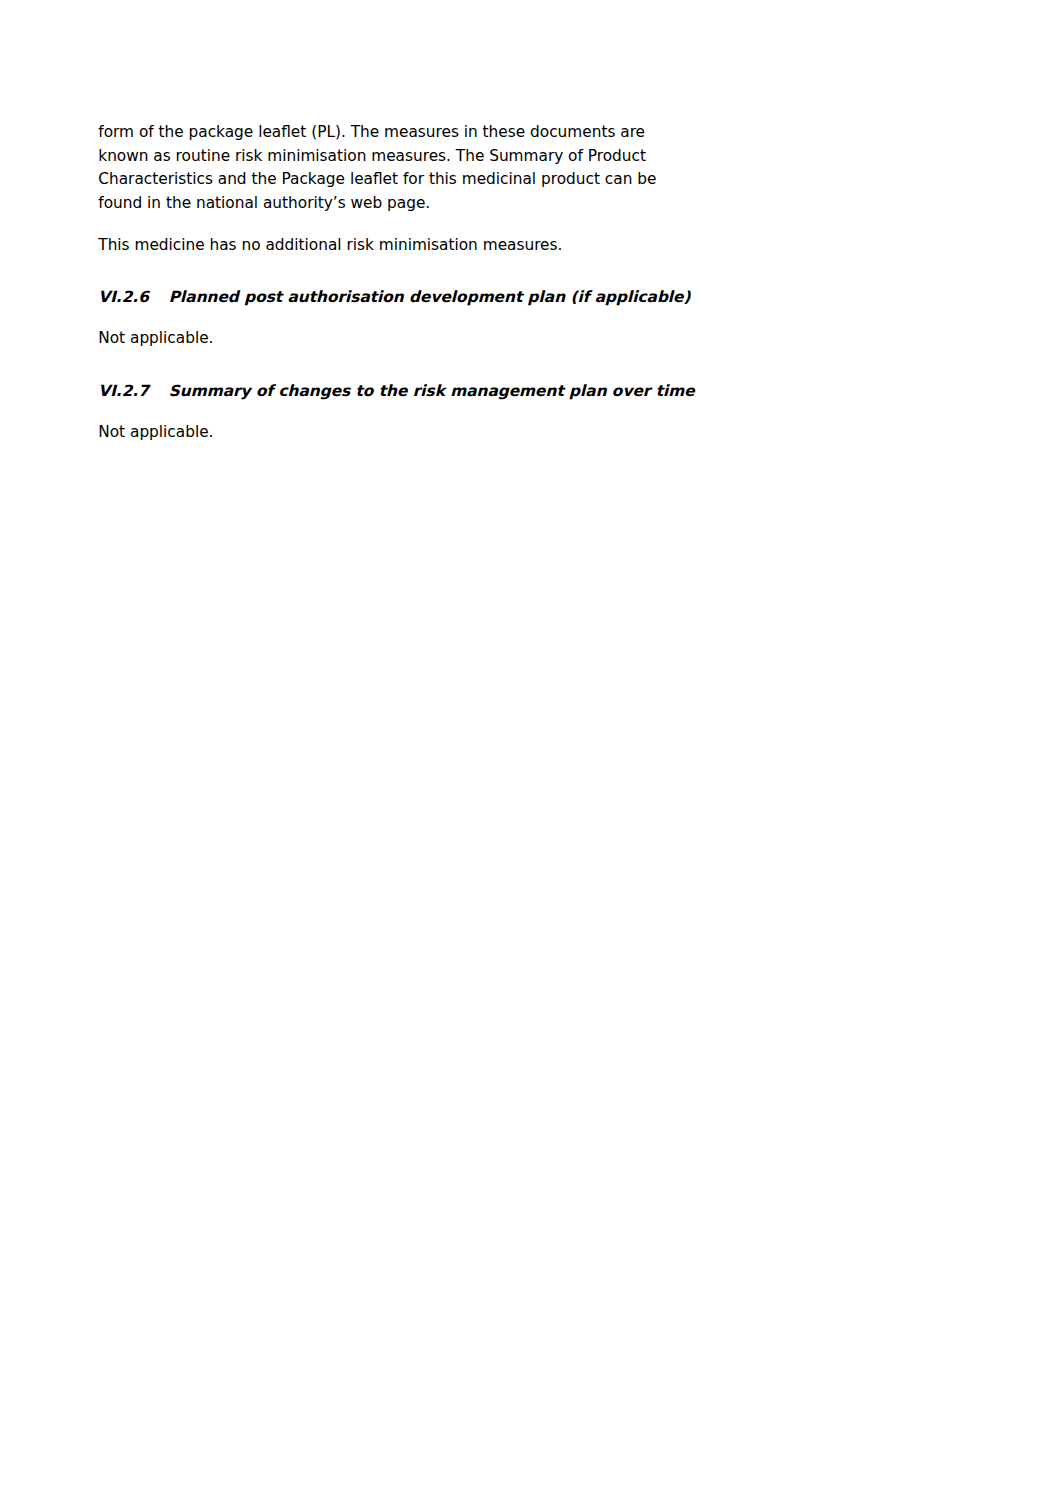form of the package leaflet (PL). The measures in these documents are known as routine risk minimisation measures. The Summary of Product Characteristics and the Package leaflet for this medicinal product can be found in the national authority’s web page.
This medicine has no additional risk minimisation measures.
VI.2.6 Planned post authorisation development plan (if applicable)
Not applicable.
VI.2.7 Summary of changes to the risk management plan over time
Not applicable.